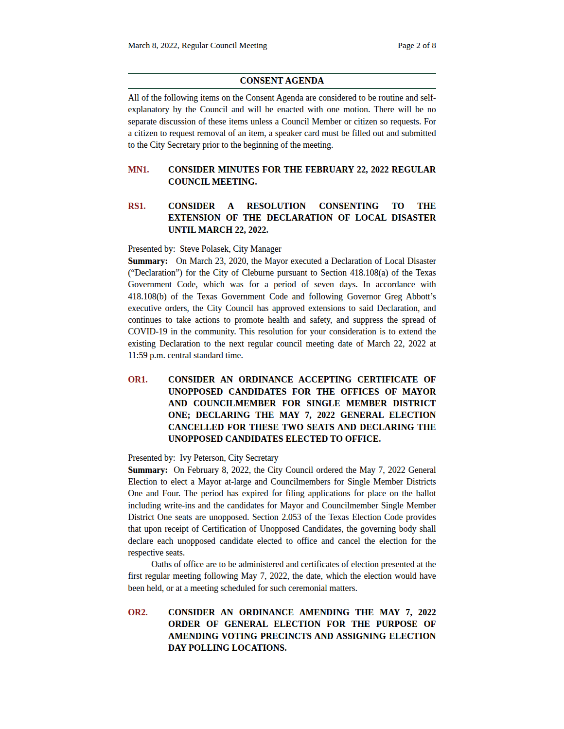March 8, 2022, Regular Council Meeting
Page 2 of 8
CONSENT AGENDA
All of the following items on the Consent Agenda are considered to be routine and self-explanatory by the Council and will be enacted with one motion. There will be no separate discussion of these items unless a Council Member or citizen so requests. For a citizen to request removal of an item, a speaker card must be filled out and submitted to the City Secretary prior to the beginning of the meeting.
MN1.
Consider minutes for the February 22, 2022 Regular Council Meeting.
RS1.
Consider a resolution consenting to the extension of the Declaration of Local Disaster until March 22, 2022.
Presented by: Steve Polasek, City Manager
Summary: On March 23, 2020, the Mayor executed a Declaration of Local Disaster (“Declaration”) for the City of Cleburne pursuant to Section 418.108(a) of the Texas Government Code, which was for a period of seven days. In accordance with 418.108(b) of the Texas Government Code and following Governor Greg Abbott’s executive orders, the City Council has approved extensions to said Declaration, and continues to take actions to promote health and safety, and suppress the spread of COVID-19 in the community. This resolution for your consideration is to extend the existing Declaration to the next regular council meeting date of March 22, 2022 at 11:59 p.m. central standard time.
OR1.
Consider an ordinance accepting Certificate of Unopposed Candidates for the offices of Mayor and Councilmember for Single Member District One; declaring the May 7, 2022 General Election cancelled for these two seats and declaring the unopposed candidates elected to office.
Presented by: Ivy Peterson, City Secretary
Summary: On February 8, 2022, the City Council ordered the May 7, 2022 General Election to elect a Mayor at-large and Councilmembers for Single Member Districts One and Four. The period has expired for filing applications for place on the ballot including write-ins and the candidates for Mayor and Councilmember Single Member District One seats are unopposed. Section 2.053 of the Texas Election Code provides that upon receipt of Certification of Unopposed Candidates, the governing body shall declare each unopposed candidate elected to office and cancel the election for the respective seats.
Oaths of office are to be administered and certificates of election presented at the first regular meeting following May 7, 2022, the date, which the election would have been held, or at a meeting scheduled for such ceremonial matters.
OR2.
Consider an ordinance amending the May 7, 2022 Order of General Election for the purpose of amending voting precincts and assigning election day polling locations.